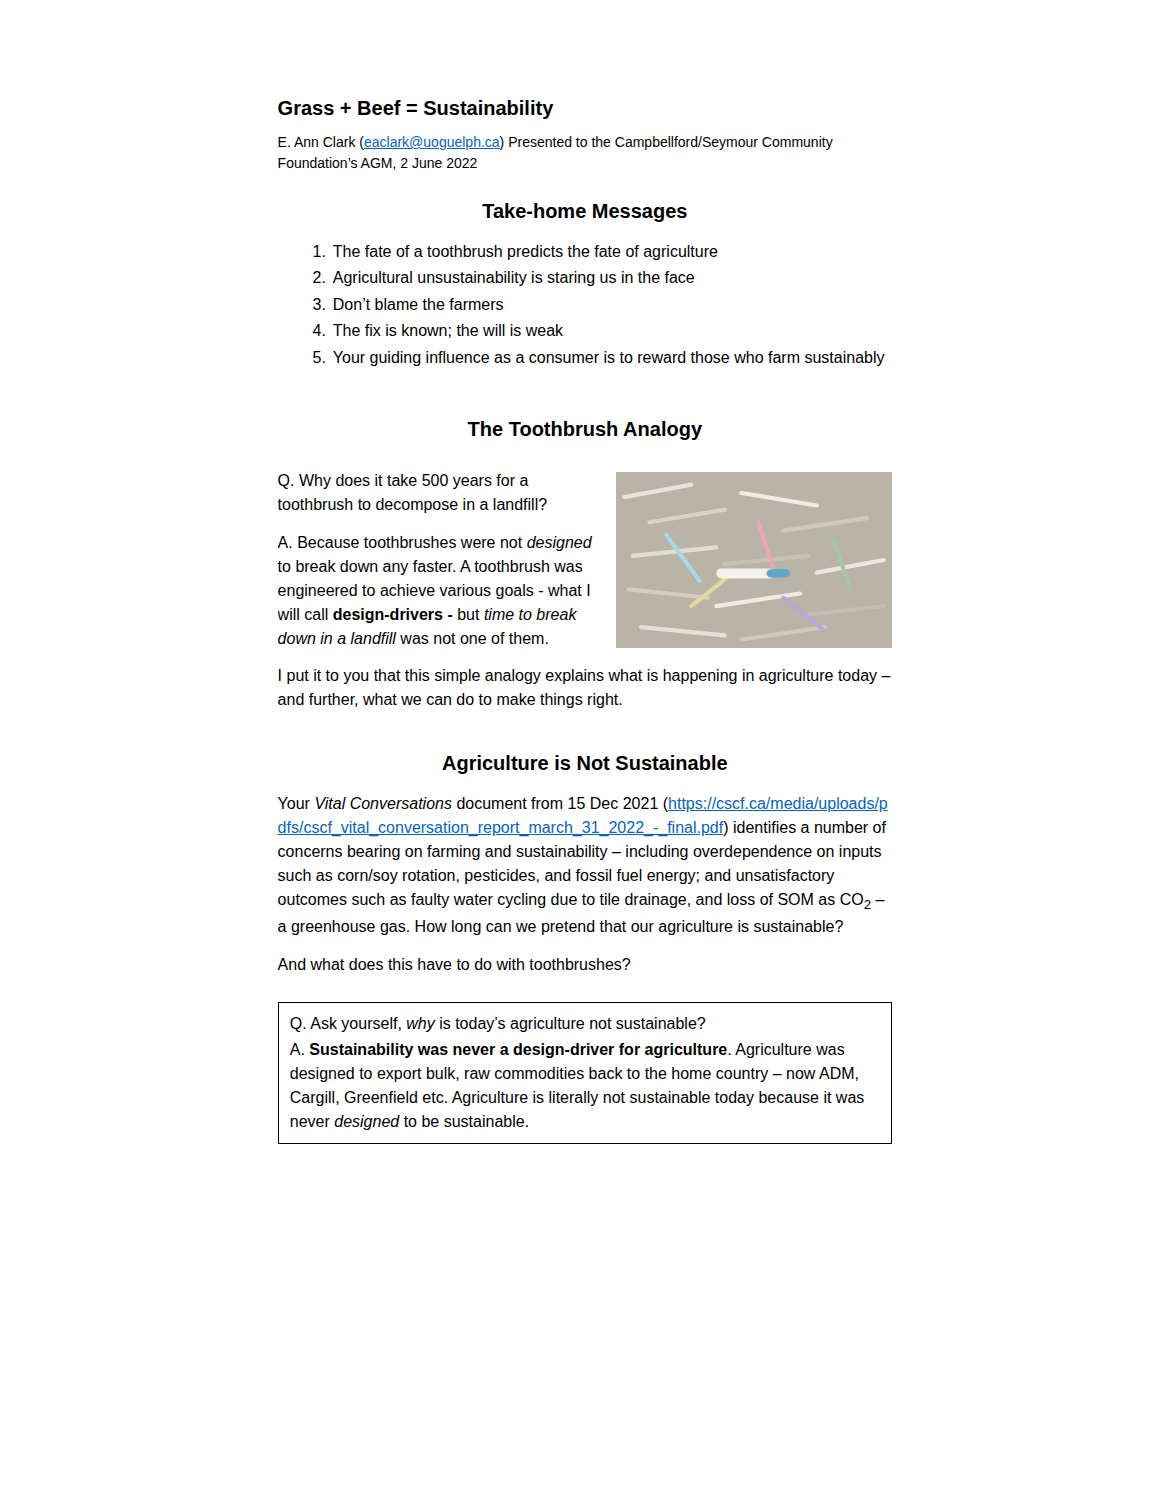Grass + Beef = Sustainability
E. Ann Clark (eaclark@uoguelph.ca) Presented to the Campbellford/Seymour Community Foundation’s AGM, 2 June 2022
Take-home Messages
The fate of a toothbrush predicts the fate of agriculture
Agricultural unsustainability is staring us in the face
Don’t blame the farmers
The fix is known; the will is weak
Your guiding influence as a consumer is to reward those who farm sustainably
The Toothbrush Analogy
Q. Why does it take 500 years for a toothbrush to decompose in a landfill?
A. Because toothbrushes were not designed to break down any faster. A toothbrush was engineered to achieve various goals - what I will call design-drivers - but time to break down in a landfill was not one of them.
I put it to you that this simple analogy explains what is happening in agriculture today – and further, what we can do to make things right.
Agriculture is Not Sustainable
Your Vital Conversations document from 15 Dec 2021 (https://cscf.ca/media/uploads/pdfs/cscf_vital_conversation_report_march_31_2022_-_final.pdf) identifies a number of concerns bearing on farming and sustainability – including overdependence on inputs such as corn/soy rotation, pesticides, and fossil fuel energy; and unsatisfactory outcomes such as faulty water cycling due to tile drainage, and loss of SOM as CO2 – a greenhouse gas. How long can we pretend that our agriculture is sustainable?
And what does this have to do with toothbrushes?
Q. Ask yourself, why is today’s agriculture not sustainable?
A. Sustainability was never a design-driver for agriculture. Agriculture was designed to export bulk, raw commodities back to the home country – now ADM, Cargill, Greenfield etc. Agriculture is literally not sustainable today because it was never designed to be sustainable.